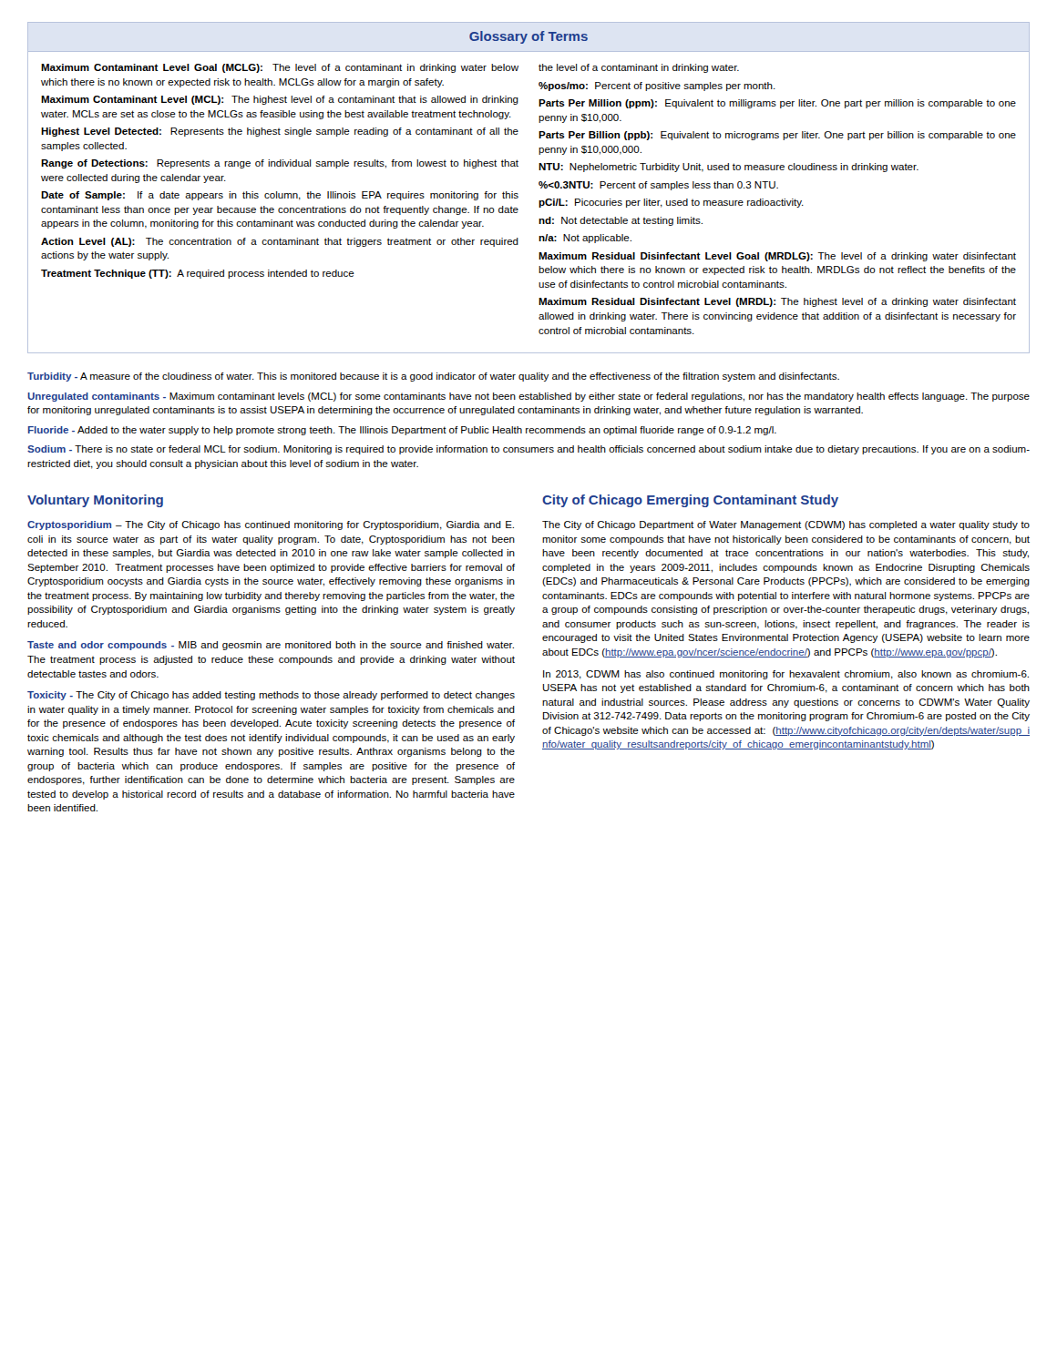Glossary of Terms
Maximum Contaminant Level Goal (MCLG): The level of a contaminant in drinking water below which there is no known or expected risk to health. MCLGs allow for a margin of safety.
Maximum Contaminant Level (MCL): The highest level of a contaminant that is allowed in drinking water. MCLs are set as close to the MCLGs as feasible using the best available treatment technology.
Highest Level Detected: Represents the highest single sample reading of a contaminant of all the samples collected.
Range of Detections: Represents a range of individual sample results, from lowest to highest that were collected during the calendar year.
Date of Sample: If a date appears in this column, the Illinois EPA requires monitoring for this contaminant less than once per year because the concentrations do not frequently change. If no date appears in the column, monitoring for this contaminant was conducted during the calendar year.
Action Level (AL): The concentration of a contaminant that triggers treatment or other required actions by the water supply.
Treatment Technique (TT): A required process intended to reduce
the level of a contaminant in drinking water.
%pos/mo: Percent of positive samples per month.
Parts Per Million (ppm): Equivalent to milligrams per liter. One part per million is comparable to one penny in $10,000.
Parts Per Billion (ppb): Equivalent to micrograms per liter. One part per billion is comparable to one penny in $10,000,000.
NTU: Nephelometric Turbidity Unit, used to measure cloudiness in drinking water.
%<0.3NTU: Percent of samples less than 0.3 NTU.
pCi/L: Picocuries per liter, used to measure radioactivity.
nd: Not detectable at testing limits.
n/a: Not applicable.
Maximum Residual Disinfectant Level Goal (MRDLG): The level of a drinking water disinfectant below which there is no known or expected risk to health. MRDLGs do not reflect the benefits of the use of disinfectants to control microbial contaminants.
Maximum Residual Disinfectant Level (MRDL): The highest level of a drinking water disinfectant allowed in drinking water. There is convincing evidence that addition of a disinfectant is necessary for control of microbial contaminants.
Turbidity - A measure of the cloudiness of water. This is monitored because it is a good indicator of water quality and the effectiveness of the filtration system and disinfectants.
Unregulated contaminants - Maximum contaminant levels (MCL) for some contaminants have not been established by either state or federal regulations, nor has the mandatory health effects language. The purpose for monitoring unregulated contaminants is to assist USEPA in determining the occurrence of unregulated contaminants in drinking water, and whether future regulation is warranted.
Fluoride - Added to the water supply to help promote strong teeth. The Illinois Department of Public Health recommends an optimal fluoride range of 0.9-1.2 mg/l.
Sodium - There is no state or federal MCL for sodium. Monitoring is required to provide information to consumers and health officials concerned about sodium intake due to dietary precautions. If you are on a sodium-restricted diet, you should consult a physician about this level of sodium in the water.
Voluntary Monitoring
Cryptosporidium – The City of Chicago has continued monitoring for Cryptosporidium, Giardia and E. coli in its source water as part of its water quality program. To date, Cryptosporidium has not been detected in these samples, but Giardia was detected in 2010 in one raw lake water sample collected in September 2010. Treatment processes have been optimized to provide effective barriers for removal of Cryptosporidium oocysts and Giardia cysts in the source water, effectively removing these organisms in the treatment process. By maintaining low turbidity and thereby removing the particles from the water, the possibility of Cryptosporidium and Giardia organisms getting into the drinking water system is greatly reduced.
Taste and odor compounds - MIB and geosmin are monitored both in the source and finished water. The treatment process is adjusted to reduce these compounds and provide a drinking water without detectable tastes and odors.
Toxicity - The City of Chicago has added testing methods to those already performed to detect changes in water quality in a timely manner. Protocol for screening water samples for toxicity from chemicals and for the presence of endospores has been developed. Acute toxicity screening detects the presence of toxic chemicals and although the test does not identify individual compounds, it can be used as an early warning tool. Results thus far have not shown any positive results. Anthrax organisms belong to the group of bacteria which can produce endospores. If samples are positive for the presence of endospores, further identification can be done to determine which bacteria are present. Samples are tested to develop a historical record of results and a database of information. No harmful bacteria have been identified.
City of Chicago Emerging Contaminant Study
The City of Chicago Department of Water Management (CDWM) has completed a water quality study to monitor some compounds that have not historically been considered to be contaminants of concern, but have been recently documented at trace concentrations in our nation's waterbodies. This study, completed in the years 2009-2011, includes compounds known as Endocrine Disrupting Chemicals (EDCs) and Pharmaceuticals & Personal Care Products (PPCPs), which are considered to be emerging contaminants. EDCs are compounds with potential to interfere with natural hormone systems. PPCPs are a group of compounds consisting of prescription or over-the-counter therapeutic drugs, veterinary drugs, and consumer products such as sun-screen, lotions, insect repellent, and fragrances. The reader is encouraged to visit the United States Environmental Protection Agency (USEPA) website to learn more about EDCs (http://www.epa.gov/ncer/science/endocrine/) and PPCPs (http://www.epa.gov/ppcp/).
In 2013, CDWM has also continued monitoring for hexavalent chromium, also known as chromium-6. USEPA has not yet established a standard for Chromium-6, a contaminant of concern which has both natural and industrial sources. Please address any questions or concerns to CDWM's Water Quality Division at 312-742-7499. Data reports on the monitoring program for Chromium-6 are posted on the City of Chicago's website which can be accessed at: (http://www.cityofchicago.org/city/en/depts/water/supp_info/water_quality_resultsandreports/city_of_chicago_emergincontaminantstudy.html)